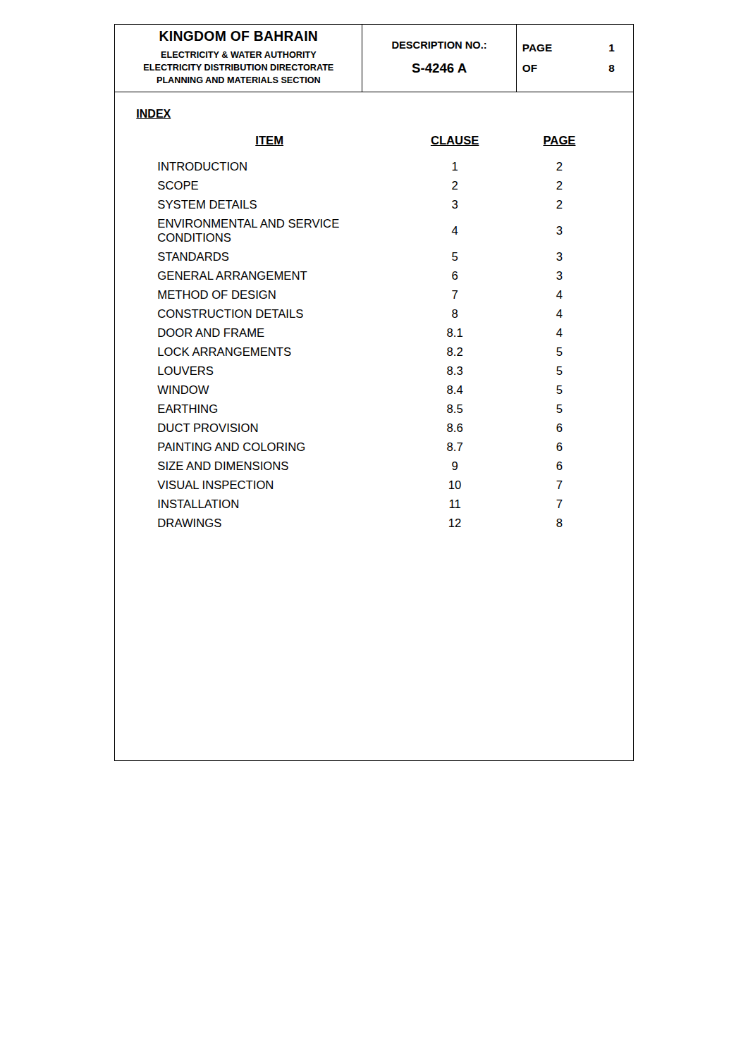| KINGDOM OF BAHRAIN ELECTRICITY & WATER AUTHORITY ELECTRICITY DISTRIBUTION DIRECTORATE PLANNING AND MATERIALS SECTION | DESCRIPTION NO.: S-4246 A | PAGE 1 OF 8 |
INDEX
| ITEM | CLAUSE | PAGE |
| --- | --- | --- |
| INTRODUCTION | 1 | 2 |
| SCOPE | 2 | 2 |
| SYSTEM DETAILS | 3 | 2 |
| ENVIRONMENTAL AND SERVICE CONDITIONS | 4 | 3 |
| STANDARDS | 5 | 3 |
| GENERAL ARRANGEMENT | 6 | 3 |
| METHOD OF DESIGN | 7 | 4 |
| CONSTRUCTION DETAILS | 8 | 4 |
| DOOR AND FRAME | 8.1 | 4 |
| LOCK ARRANGEMENTS | 8.2 | 5 |
| LOUVERS | 8.3 | 5 |
| WINDOW | 8.4 | 5 |
| EARTHING | 8.5 | 5 |
| DUCT PROVISION | 8.6 | 6 |
| PAINTING AND COLORING | 8.7 | 6 |
| SIZE AND DIMENSIONS | 9 | 6 |
| VISUAL INSPECTION | 10 | 7 |
| INSTALLATION | 11 | 7 |
| DRAWINGS | 12 | 8 |